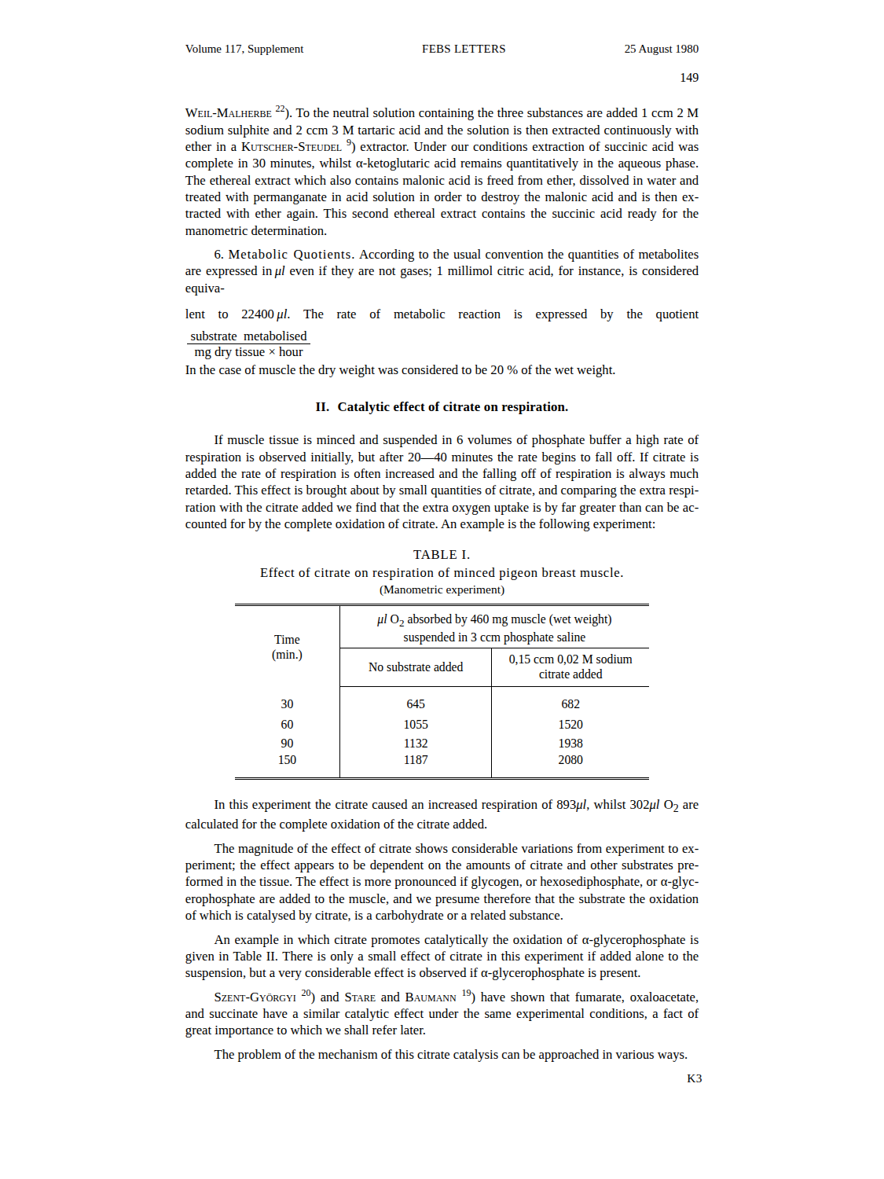Volume 117, Supplement
FEBS LETTERS
25 August 1980
149
Weil-Malherbe 22). To the neutral solution containing the three substances are added 1 ccm 2 M sodium sulphite and 2 ccm 3 M tartaric acid and the solution is then extracted continuously with ether in a Kutscher-Steudel 9) extractor. Under our conditions extraction of succinic acid was complete in 30 minutes, whilst α-ketoglutaric acid remains quantitatively in the aqueous phase. The ethereal extract which also contains malonic acid is freed from ether, dissolved in water and treated with permanganate in acid solution in order to destroy the malonic acid and is then extracted with ether again. This second ethereal extract contains the succinic acid ready for the manometric determination.
6. Metabolic Quotients. According to the usual convention the quantities of metabolites are expressed in μl even if they are not gases; 1 millimol citric acid, for instance, is considered equiva-
lent to 22400 μl. The rate of metabolic reaction is expressed by the quotient substrate metabolised mg dry tissue × hour
In the case of muscle the dry weight was considered to be 20 % of the wet weight.
II. Catalytic effect of citrate on respiration.
If muscle tissue is minced and suspended in 6 volumes of phosphate buffer a high rate of respiration is observed initially, but after 20—40 minutes the rate begins to fall off. If citrate is added the rate of respiration is often increased and the falling off of respiration is always much retarded. This effect is brought about by small quantities of citrate, and comparing the extra respiration with the citrate added we find that the extra oxygen uptake is by far greater than can be accounted for by the complete oxidation of citrate. An example is the following experiment:
TABLE I.
Effect of citrate on respiration of minced pigeon breast muscle.
(Manometric experiment)
| Time (min.) | μl O 2 absorbed by 460 mg muscle (wet weight) suspended in 3 ccm phosphate saline |
| --- | --- |
| No substrate added | 0,15 ccm 0,02 M sodium citrate added |
| 30 | 645 | 682 |
| 60 | 1055 | 1520 |
| 90 | 1132 | 1938 |
| 150 | 1187 | 2080 |
In this experiment the citrate caused an increased respiration of 893μl, whilst 302μl O2 are calculated for the complete oxidation of the citrate added.
The magnitude of the effect of citrate shows considerable variations from experiment to experiment; the effect appears to be dependent on the amounts of citrate and other substrates preformed in the tissue. The effect is more pronounced if glycogen, or hexosediphosphate, or α-glycerophosphate are added to the muscle, and we presume therefore that the substrate the oxidation of which is catalysed by citrate, is a carbohydrate or a related substance.
An example in which citrate promotes catalytically the oxidation of α-glycerophosphate is given in Table II. There is only a small effect of citrate in this experiment if added alone to the suspension, but a very considerable effect is observed if α-glycerophosphate is present.
Szent-Györgyi 20) and Stare and Baumann 19) have shown that fumarate, oxaloacetate, and succinate have a similar catalytic effect under the same experimental conditions, a fact of great importance to which we shall refer later.
The problem of the mechanism of this citrate catalysis can be approached in various ways.
K3